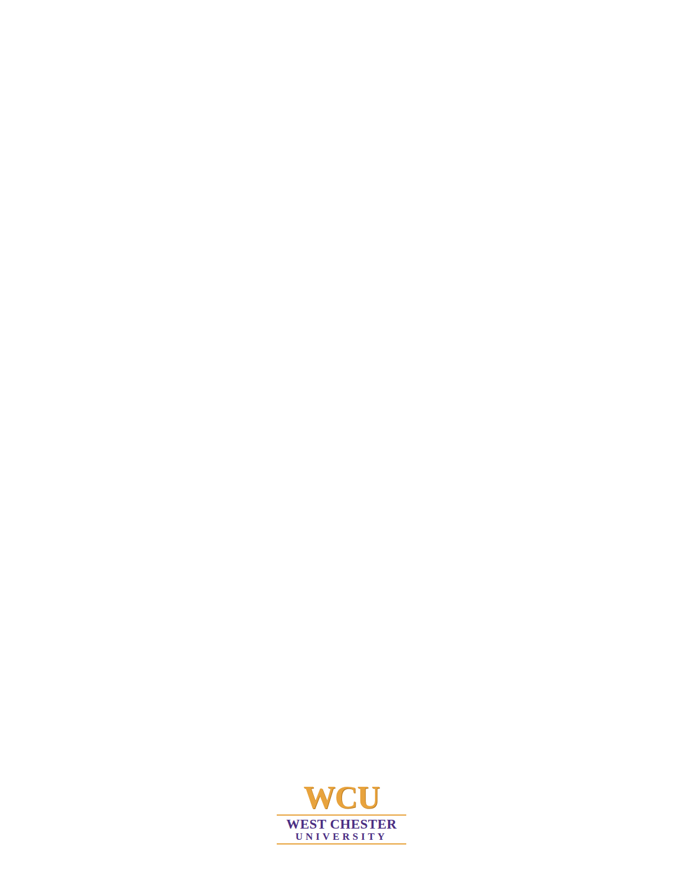WCU
WEST CHESTER
UNIVERSITY